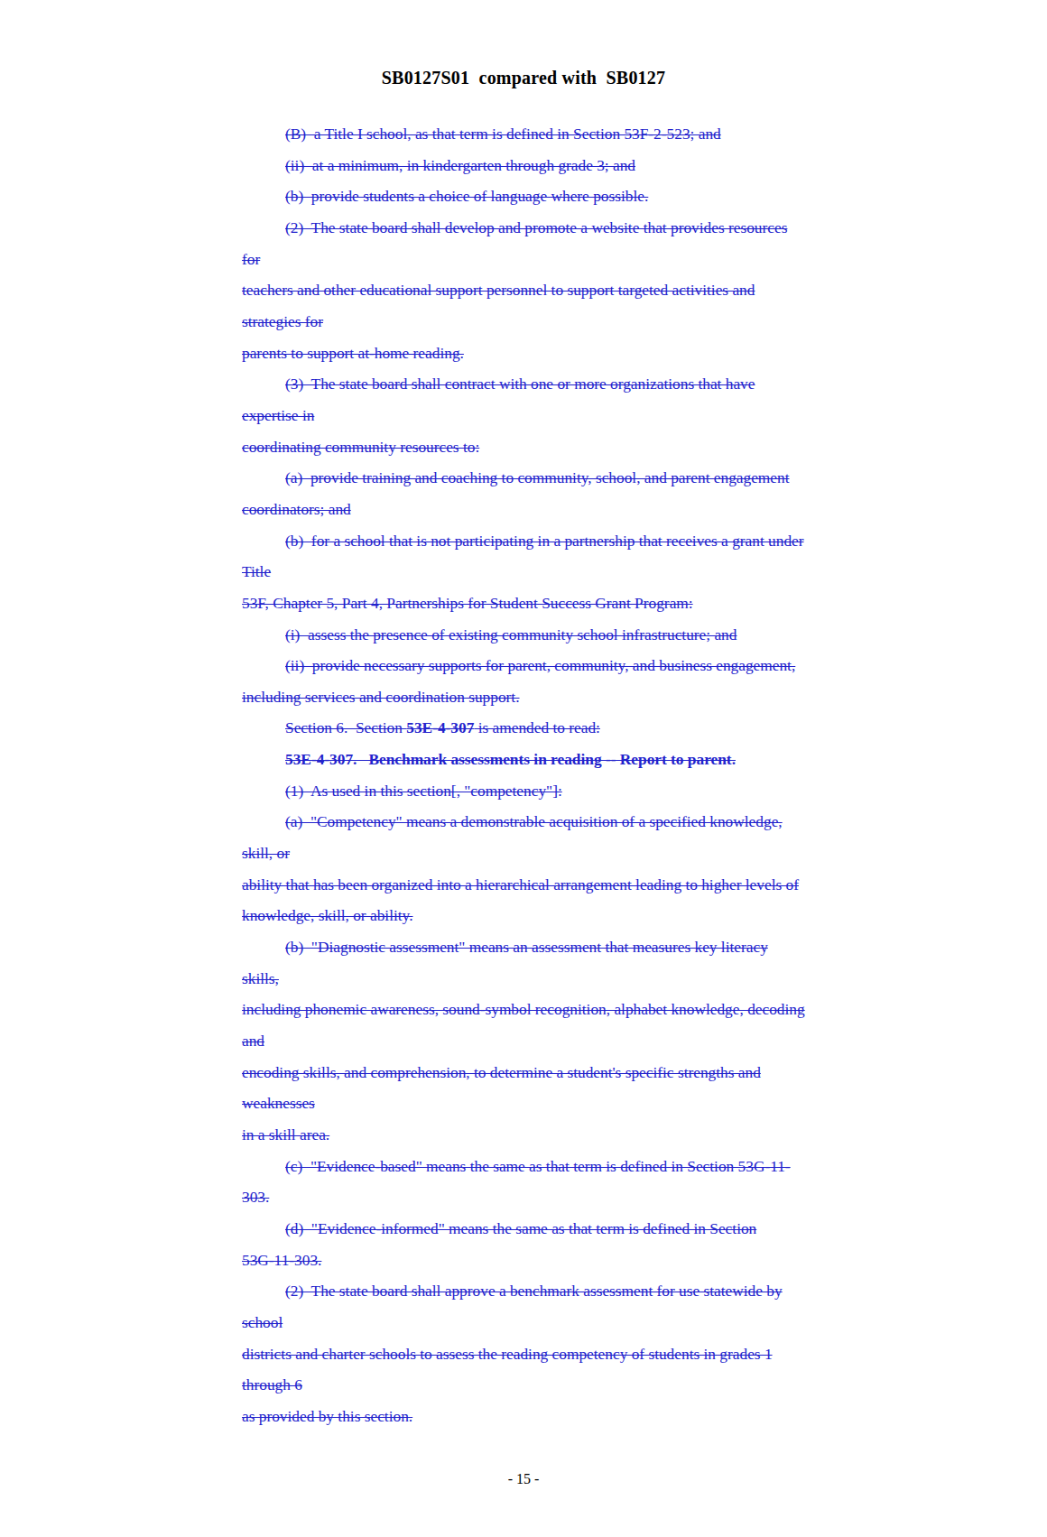SB0127S01 compared with SB0127
(B) a Title I school, as that term is defined in Section 53F-2-523; and
(ii) at a minimum, in kindergarten through grade 3; and
(b) provide students a choice of language where possible.
(2) The state board shall develop and promote a website that provides resources for
teachers and other educational support personnel to support targeted activities and strategies for
parents to support at-home reading.
(3) The state board shall contract with one or more organizations that have expertise in
coordinating community resources to:
(a) provide training and coaching to community, school, and parent engagement
coordinators; and
(b) for a school that is not participating in a partnership that receives a grant under Title
53F, Chapter 5, Part 4, Partnerships for Student Success Grant Program:
(i) assess the presence of existing community school infrastructure; and
(ii) provide necessary supports for parent, community, and business engagement,
including services and coordination support.
Section 6. Section 53E-4-307 is amended to read:
53E-4-307. Benchmark assessments in reading -- Report to parent.
(1) As used in this section[, "competency"]:
(a) "Competency" means a demonstrable acquisition of a specified knowledge, skill, or
ability that has been organized into a hierarchical arrangement leading to higher levels of
knowledge, skill, or ability.
(b) "Diagnostic assessment" means an assessment that measures key literacy skills,
including phonemic awareness, sound-symbol recognition, alphabet knowledge, decoding and
encoding skills, and comprehension, to determine a student's specific strengths and weaknesses
in a skill area.
(c) "Evidence-based" means the same as that term is defined in Section 53G-11-303.
(d) "Evidence-informed" means the same as that term is defined in Section
53G-11-303.
(2) The state board shall approve a benchmark assessment for use statewide by school
districts and charter schools to assess the reading competency of students in grades 1 through 6
as provided by this section.
- 15 -